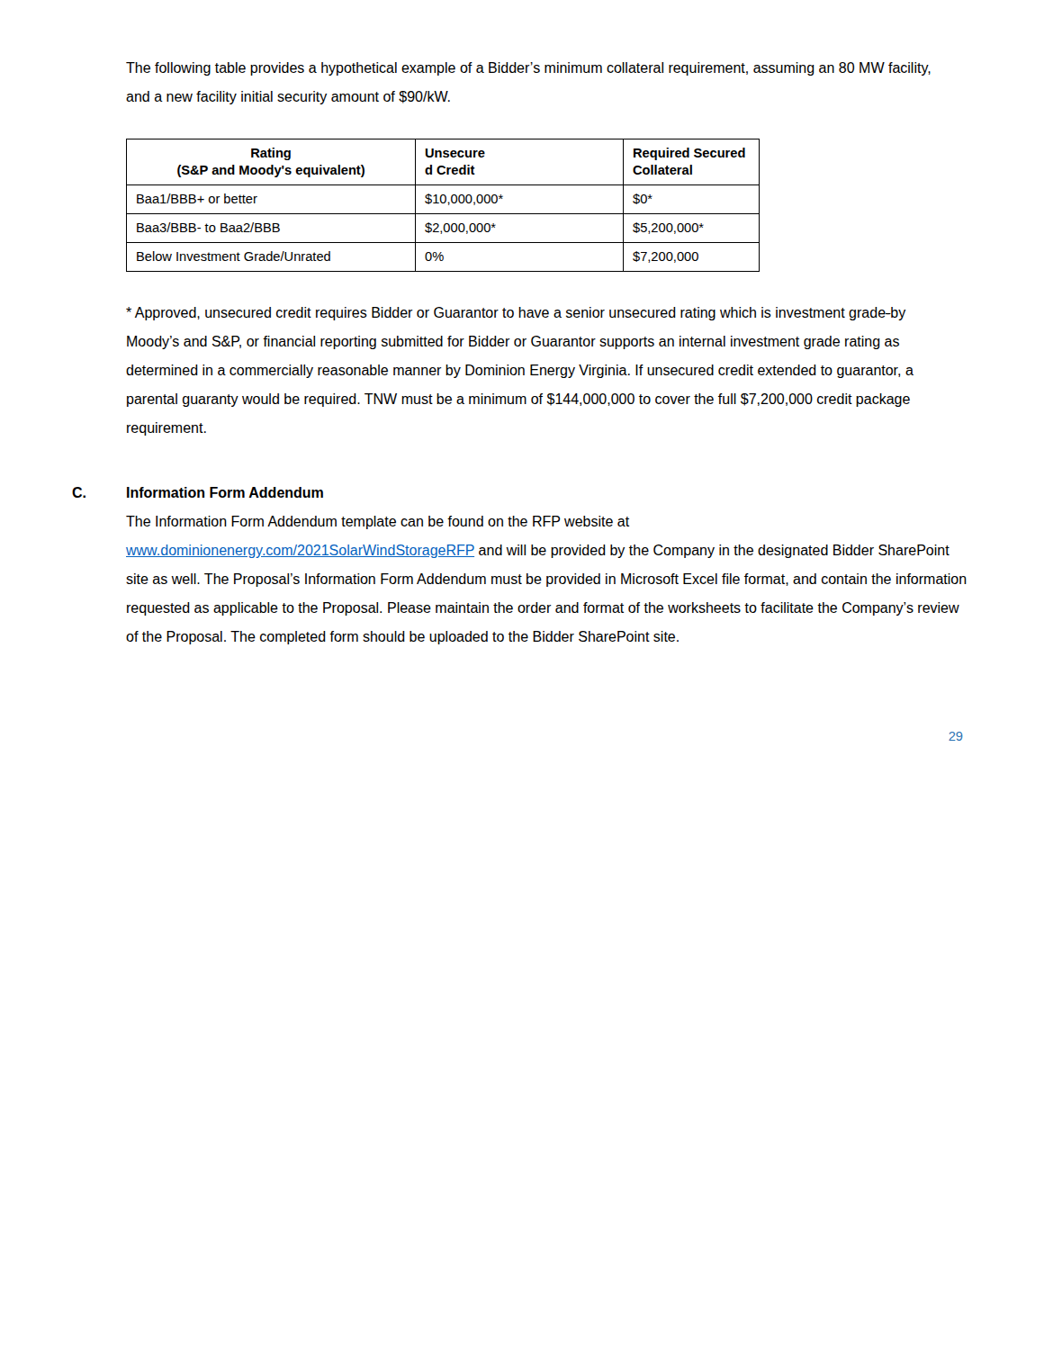The following table provides a hypothetical example of a Bidder’s minimum collateral requirement, assuming an 80 MW facility, and a new facility initial security amount of $90/kW.
| Rating (S&P and Moody's equivalent) | Unsecure d Credit | Required Secured Collateral |
| --- | --- | --- |
| Baa1/BBB+ or better | $10,000,000* | $0* |
| Baa3/BBB- to Baa2/BBB | $2,000,000* | $5,200,000* |
| Below Investment Grade/Unrated | 0% | $7,200,000 |
* Approved, unsecured credit requires Bidder or Guarantor to have a senior unsecured rating which is investment grade-by Moody’s and S&P, or financial reporting submitted for Bidder or Guarantor supports an internal investment grade rating as determined in a commercially reasonable manner by Dominion Energy Virginia. If unsecured credit extended to guarantor, a parental guaranty would be required. TNW must be a minimum of $144,000,000 to cover the full $7,200,000 credit package requirement.
C. Information Form Addendum
The Information Form Addendum template can be found on the RFP website at www.dominionenergy.com/2021SolarWindStorageRFP and will be provided by the Company in the designated Bidder SharePoint site as well. The Proposal’s Information Form Addendum must be provided in Microsoft Excel file format, and contain the information requested as applicable to the Proposal. Please maintain the order and format of the worksheets to facilitate the Company’s review of the Proposal. The completed form should be uploaded to the Bidder SharePoint site.
29